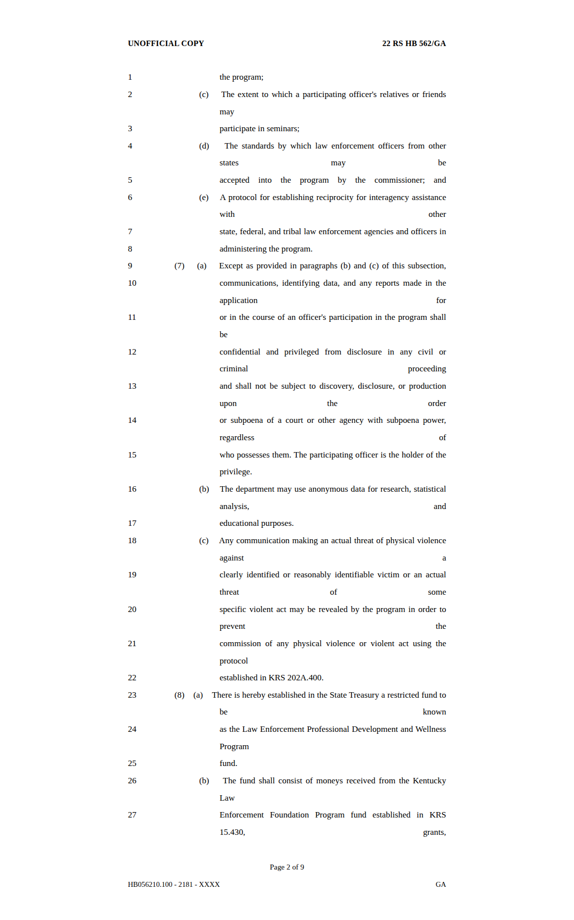UNOFFICIAL COPY
22 RS HB 562/GA
| 1 | the program; |
| 2 | (c) The extent to which a participating officer's relatives or friends may |
| 3 | participate in seminars; |
| 4 | (d) The standards by which law enforcement officers from other states may be |
| 5 | accepted into the program by the commissioner; and |
| 6 | (e) A protocol for establishing reciprocity for interagency assistance with other |
| 7 | state, federal, and tribal law enforcement agencies and officers in |
| 8 | administering the program. |
| 9 | (7) (a) Except as provided in paragraphs (b) and (c) of this subsection, |
| 10 | communications, identifying data, and any reports made in the application for |
| 11 | or in the course of an officer's participation in the program shall be |
| 12 | confidential and privileged from disclosure in any civil or criminal proceeding |
| 13 | and shall not be subject to discovery, disclosure, or production upon the order |
| 14 | or subpoena of a court or other agency with subpoena power, regardless of |
| 15 | who possesses them. The participating officer is the holder of the privilege. |
| 16 | (b) The department may use anonymous data for research, statistical analysis, and |
| 17 | educational purposes. |
| 18 | (c) Any communication making an actual threat of physical violence against a |
| 19 | clearly identified or reasonably identifiable victim or an actual threat of some |
| 20 | specific violent act may be revealed by the program in order to prevent the |
| 21 | commission of any physical violence or violent act using the protocol |
| 22 | established in KRS 202A.400. |
| 23 | (8) (a) There is hereby established in the State Treasury a restricted fund to be known |
| 24 | as the Law Enforcement Professional Development and Wellness Program |
| 25 | fund. |
| 26 | (b) The fund shall consist of moneys received from the Kentucky Law |
| 27 | Enforcement Foundation Program fund established in KRS 15.430, grants, |
Page 2 of 9
HB056210.100 - 2181 - XXXX
GA